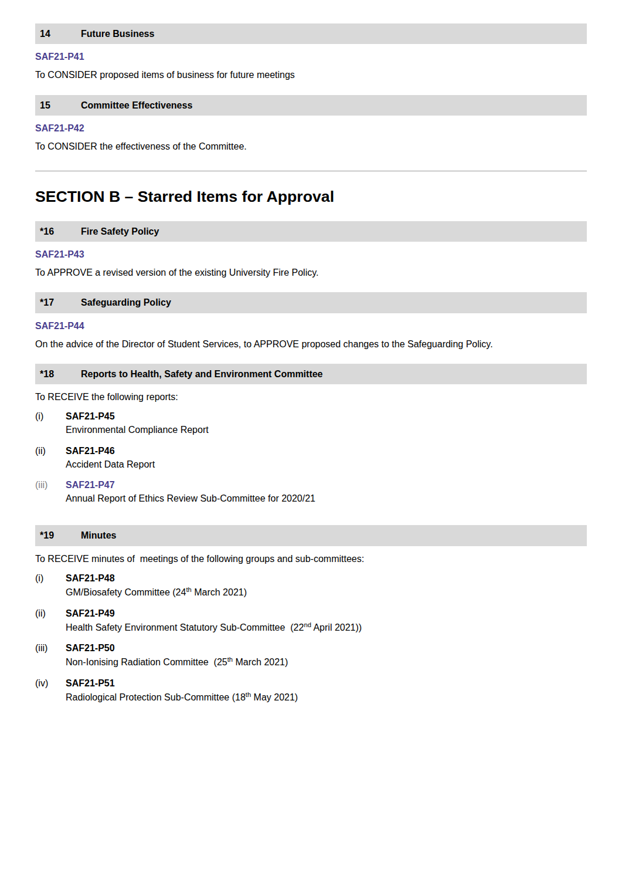14 Future Business
SAF21-P41
To CONSIDER proposed items of business for future meetings
15 Committee Effectiveness
SAF21-P42
To CONSIDER the effectiveness of the Committee.
SECTION B – Starred Items for Approval
*16 Fire Safety Policy
SAF21-P43
To APPROVE a revised version of the existing University Fire Policy.
*17 Safeguarding Policy
SAF21-P44
On the advice of the Director of Student Services, to APPROVE proposed changes to the Safeguarding Policy.
*18 Reports to Health, Safety and Environment Committee
To RECEIVE the following reports:
| (i) | SAF21-P45 Environmental Compliance Report |
| (ii) | SAF21-P46 Accident Data Report |
| (iii) | SAF21-P47 Annual Report of Ethics Review Sub-Committee for 2020/21 |
*19 Minutes
To RECEIVE minutes of meetings of the following groups and sub-committees:
| (i) | SAF21-P48 GM/Biosafety Committee (24 th March 2021) |
| (ii) | SAF21-P49 Health Safety Environment Statutory Sub-Committee (22 nd April 2021)) |
| (iii) | SAF21-P50 Non-Ionising Radiation Committee (25 th March 2021) |
| (iv) | SAF21-P51 Radiological Protection Sub-Committee (18 th May 2021) |